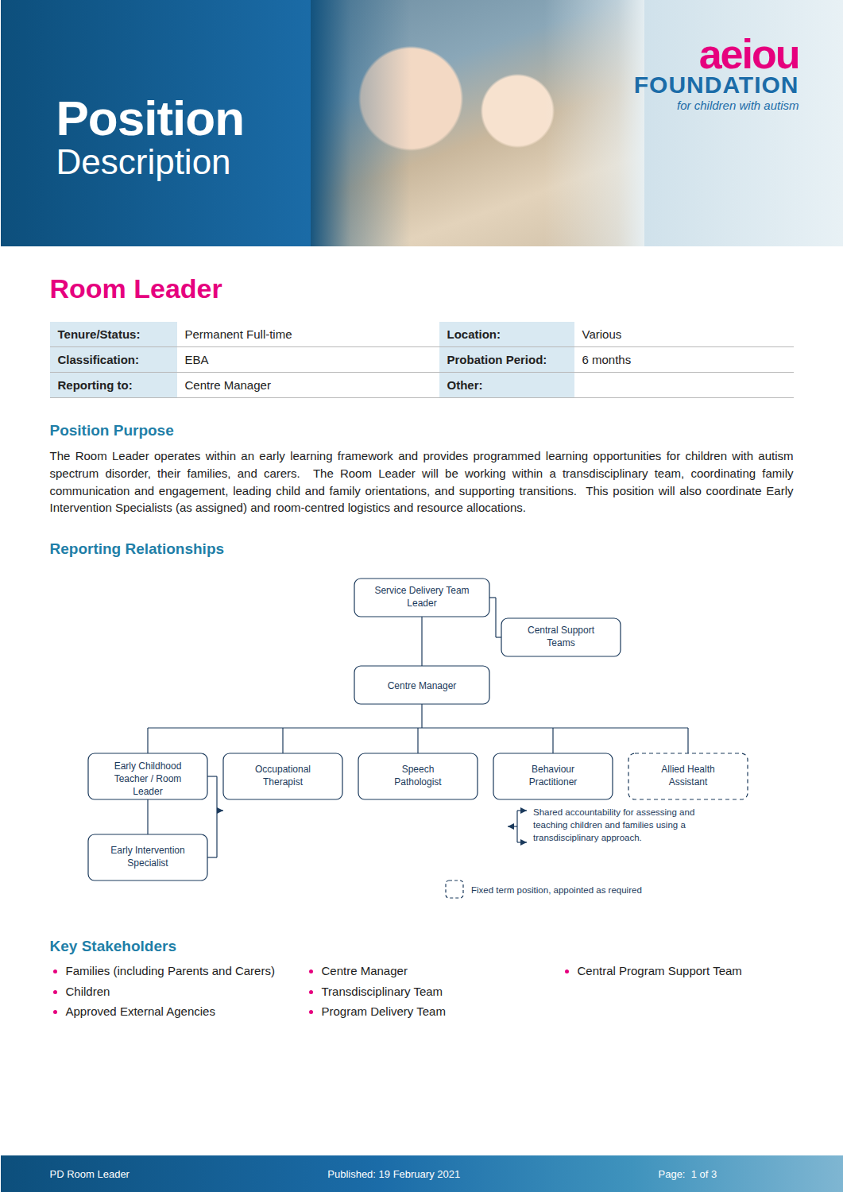Position Description
aeiou
FOUNDATION
for children with autism
Room Leader
| Tenure/Status: | Permanent Full-time | Location: | Various |
| Classification: | EBA | Probation Period: | 6 months |
| Reporting to: | Centre Manager | Other: | |
Position Purpose
The Room Leader operates within an early learning framework and provides programmed learning opportunities for children with autism spectrum disorder, their families, and carers. The Room Leader will be working within a transdisciplinary team, coordinating family communication and engagement, leading child and family orientations, and supporting transitions. This position will also coordinate Early Intervention Specialists (as assigned) and room-centred logistics and resource allocations.
Reporting Relationships
Service Delivery Team Leader Central Support Teams Centre Manager Early Childhood Teacher / Room Leader Occupational Therapist Speech Pathologist Behaviour Practitioner Allied Health Assistant Early Intervention Specialist Shared accountability for assessing and teaching children and families using a transdisciplinary approach. Fixed term position, appointed as required
Key Stakeholders
Families (including Parents and Carers)
Children
Approved External Agencies
Centre Manager
Transdisciplinary Team
Program Delivery Team
Central Program Support Team
PD Room Leader
Published: 19 February 2021
Page: 1 of 3